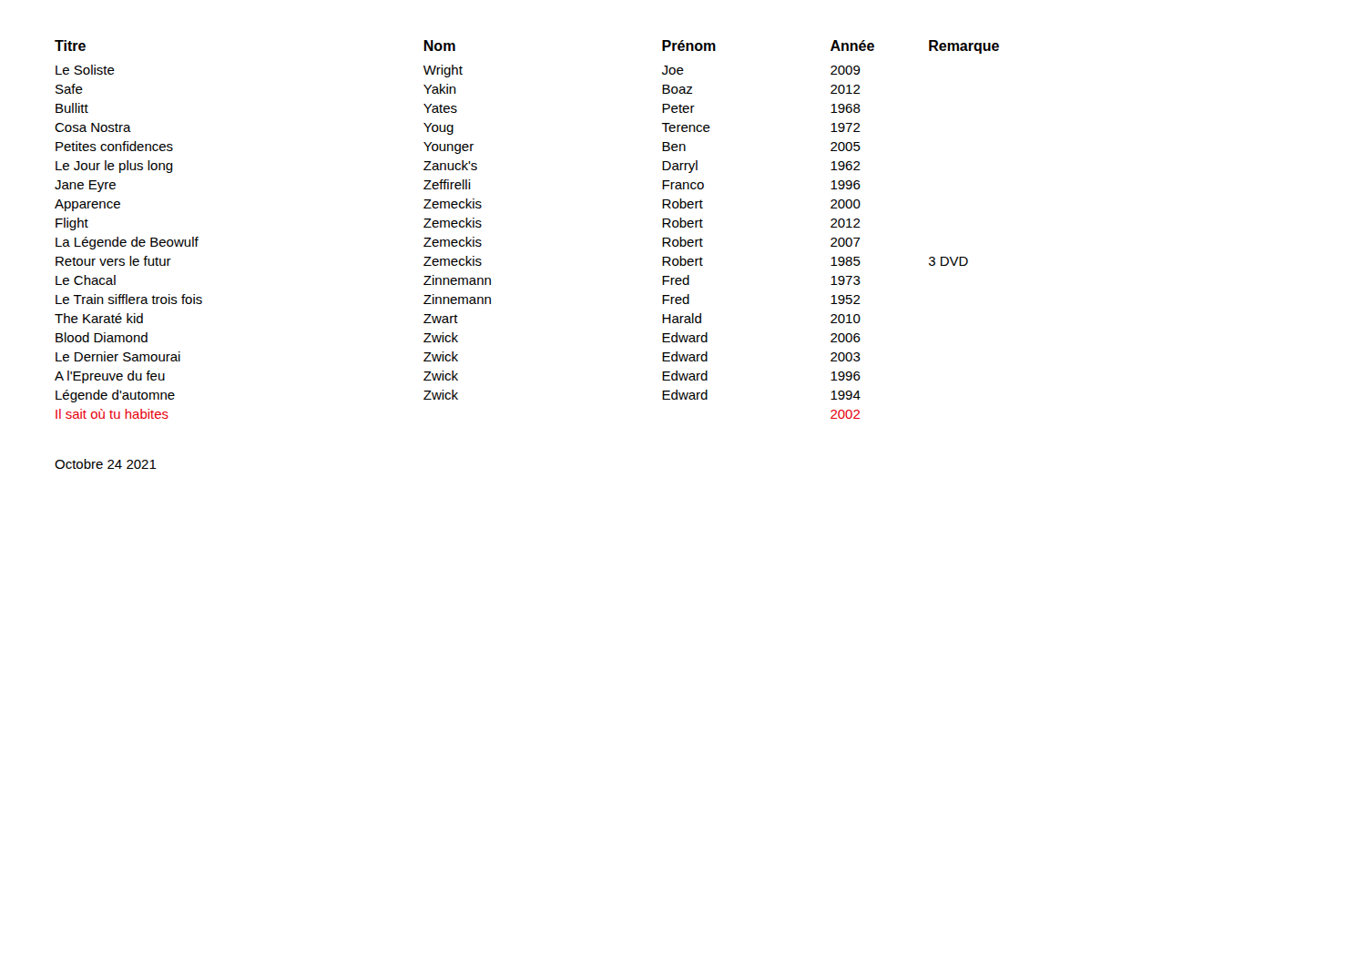| Titre | Nom | Prénom | Année | Remarque |
| --- | --- | --- | --- | --- |
| Le Soliste | Wright | Joe | 2009 | |
| Safe | Yakin | Boaz | 2012 | |
| Bullitt | Yates | Peter | 1968 | |
| Cosa Nostra | Youg | Terence | 1972 | |
| Petites confidences | Younger | Ben | 2005 | |
| Le Jour le plus long | Zanuck's | Darryl | 1962 | |
| Jane Eyre | Zeffirelli | Franco | 1996 | |
| Apparence | Zemeckis | Robert | 2000 | |
| Flight | Zemeckis | Robert | 2012 | |
| La Légende de Beowulf | Zemeckis | Robert | 2007 | |
| Retour vers le futur | Zemeckis | Robert | 1985 | 3 DVD |
| Le Chacal | Zinnemann | Fred | 1973 | |
| Le Train sifflera trois fois | Zinnemann | Fred | 1952 | |
| The Karaté kid | Zwart | Harald | 2010 | |
| Blood Diamond | Zwick | Edward | 2006 | |
| Le Dernier Samourai | Zwick | Edward | 2003 | |
| A l'Epreuve du feu | Zwick | Edward | 1996 | |
| Légende d'automne | Zwick | Edward | 1994 | |
| Il sait où tu habites | | | 2002 | |
Octobre 24 2021